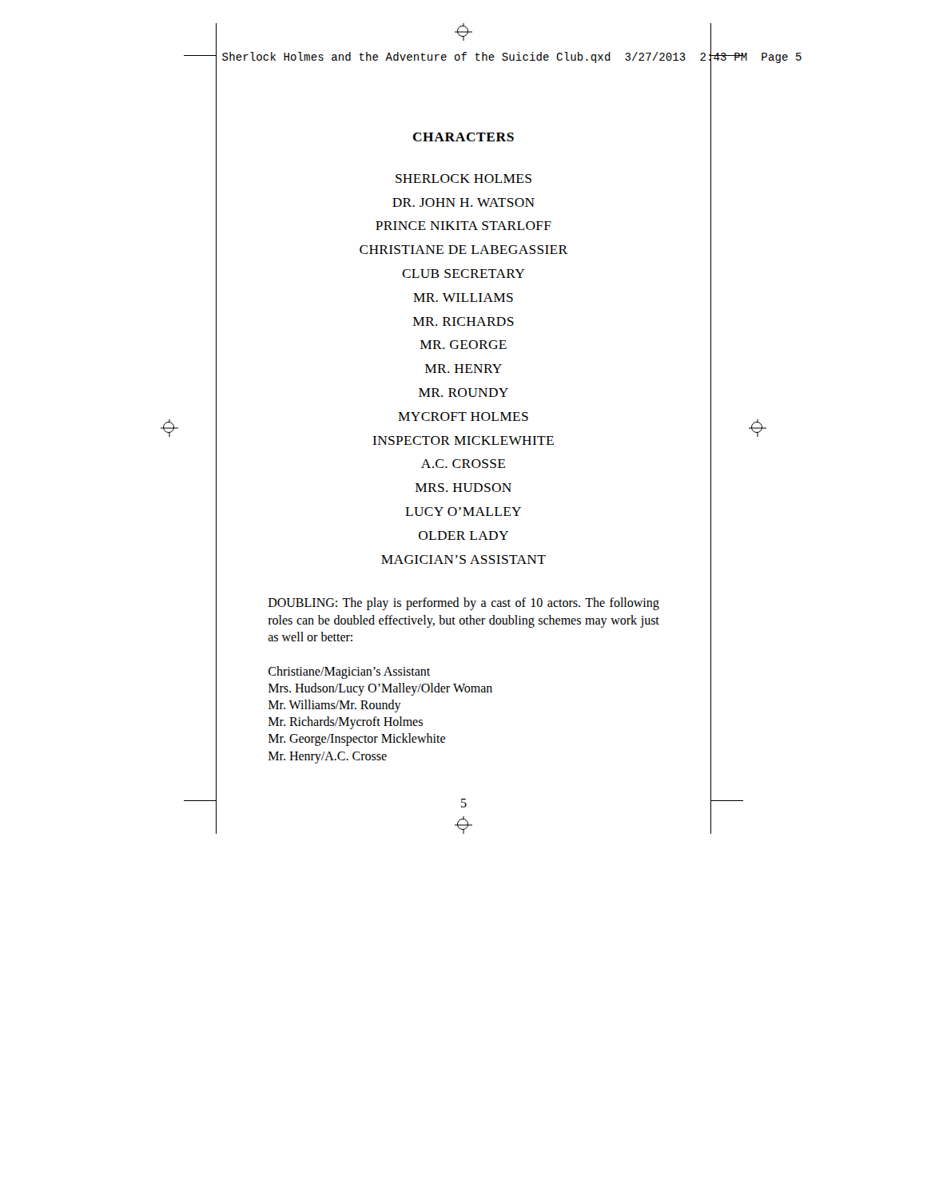Sherlock Holmes and the Adventure of the Suicide Club.qxd 3/27/2013 2:43 PM Page 5
CHARACTERS
SHERLOCK HOLMES
DR. JOHN H. WATSON
PRINCE NIKITA STARLOFF
CHRISTIANE DE LABEGASSIER
CLUB SECRETARY
MR. WILLIAMS
MR. RICHARDS
MR. GEORGE
MR. HENRY
MR. ROUNDY
MYCROFT HOLMES
INSPECTOR MICKLEWHITE
A.C. CROSSE
MRS. HUDSON
LUCY O’MALLEY
OLDER LADY
MAGICIAN’S ASSISTANT
DOUBLING: The play is performed by a cast of 10 actors. The following roles can be doubled effectively, but other doubling schemes may work just as well or better:
Christiane/Magician’s Assistant
Mrs. Hudson/Lucy O’Malley/Older Woman
Mr. Williams/Mr. Roundy
Mr. Richards/Mycroft Holmes
Mr. George/Inspector Micklewhite
Mr. Henry/A.C. Crosse
5